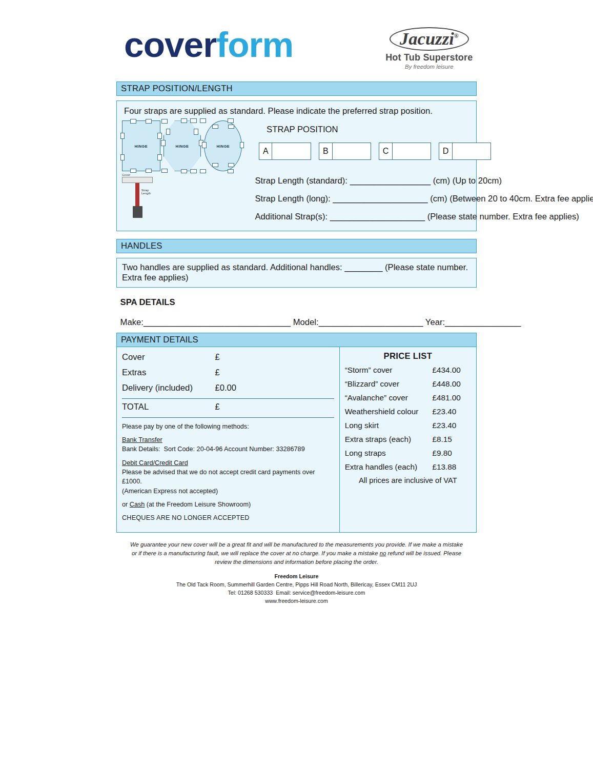cover form
Jacuzzi®
Hot Tub Superstore
By freedom leisure
STRAP POSITION/LENGTH
Four straps are supplied as standard. Please indicate the preferred strap position.
HINGE
HINGE
HINGE
Cover Strap
Length
STRAP POSITION
A
B
C
D
Strap Length (standard): _________________ (cm) (Up to 20cm)
Strap Length (long): ____________________ (cm) (Between 20 to 40cm. Extra fee applies)
Additional Strap(s): ____________________ (Please state number. Extra fee applies)
HANDLES
Two handles are supplied as standard. Additional handles: ________ (Please state number. Extra fee applies)
SPA DETAILS
Make:_______________________________ Model:______________________ Year:________________
PAYMENT DETAILS
Cover
£
Extras
£
Delivery (included)
£0.00
TOTAL
£
Please pay by one of the following methods:
Bank Transfer
Bank Details: Sort Code: 20-04-96 Account Number: 33286789
Debit Card/Credit Card
Please be advised that we do not accept credit card payments over £1000.
(American Express not accepted)
or Cash (at the Freedom Leisure Showroom)
CHEQUES ARE NO LONGER ACCEPTED
PRICE LIST
“Storm” cover£434.00
“Blizzard” cover£448.00
“Avalanche” cover£481.00
Weathershield colour£23.40
Long skirt£23.40
Extra straps (each)£8.15
Long straps£9.80
Extra handles (each)£13.88
All prices are inclusive of VAT
We guarantee your new cover will be a great fit and will be manufactured to the measurements you provide. If we make a mistake or if there is a manufacturing fault, we will replace the cover at no charge. If you make a mistake no refund will be issued. Please review the dimensions and information before placing the order.
Freedom Leisure
The Old Tack Room, Summerhill Garden Centre, Pipps Hill Road North, Billericay, Essex CM11 2UJ
Tel: 01268 530333 Email: service@freedom-leisure.com
www.freedom-leisure.com